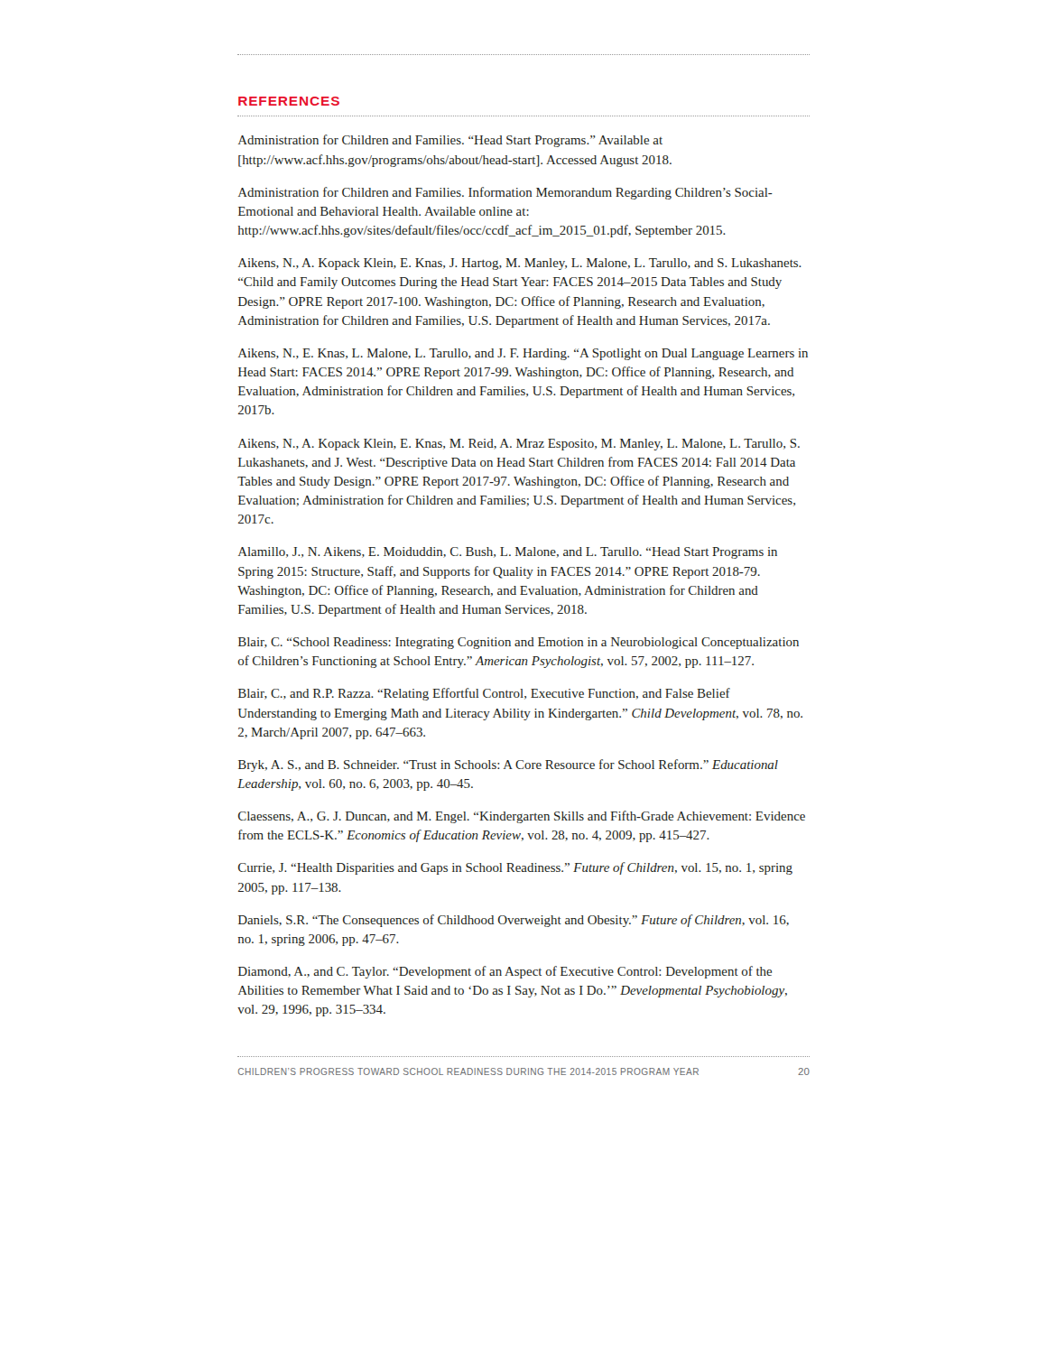References
Administration for Children and Families. “Head Start Programs.” Available at [http://www.acf.hhs.gov/programs/ohs/about/head-start]. Accessed August 2018.
Administration for Children and Families. Information Memorandum Regarding Children’s Social-Emotional and Behavioral Health. Available online at: http://www.acf.hhs.gov/sites/default/files/occ/ccdf_acf_im_2015_01.pdf, September 2015.
Aikens, N., A. Kopack Klein, E. Knas, J. Hartog, M. Manley, L. Malone, L. Tarullo, and S. Lukashanets. “Child and Family Outcomes During the Head Start Year: FACES 2014–2015 Data Tables and Study Design.” OPRE Report 2017-100. Washington, DC: Office of Planning, Research and Evaluation, Administration for Children and Families, U.S. Department of Health and Human Services, 2017a.
Aikens, N., E. Knas, L. Malone, L. Tarullo, and J. F. Harding. “A Spotlight on Dual Language Learners in Head Start: FACES 2014.” OPRE Report 2017-99. Washington, DC: Office of Planning, Research, and Evaluation, Administration for Children and Families, U.S. Department of Health and Human Services, 2017b.
Aikens, N., A. Kopack Klein, E. Knas, M. Reid, A. Mraz Esposito, M. Manley, L. Malone, L. Tarullo, S. Lukashanets, and J. West. “Descriptive Data on Head Start Children from FACES 2014: Fall 2014 Data Tables and Study Design.” OPRE Report 2017-97. Washington, DC: Office of Planning, Research and Evaluation; Administration for Children and Families; U.S. Department of Health and Human Services, 2017c.
Alamillo, J., N. Aikens, E. Moiduddin, C. Bush, L. Malone, and L. Tarullo. “Head Start Programs in Spring 2015: Structure, Staff, and Supports for Quality in FACES 2014.” OPRE Report 2018-79. Washington, DC: Office of Planning, Research, and Evaluation, Administration for Children and Families, U.S. Department of Health and Human Services, 2018.
Blair, C. “School Readiness: Integrating Cognition and Emotion in a Neurobiological Conceptualization of Children’s Functioning at School Entry.” American Psychologist, vol. 57, 2002, pp. 111–127.
Blair, C., and R.P. Razza. “Relating Effortful Control, Executive Function, and False Belief Understanding to Emerging Math and Literacy Ability in Kindergarten.” Child Development, vol. 78, no. 2, March/April 2007, pp. 647–663.
Bryk, A. S., and B. Schneider. “Trust in Schools: A Core Resource for School Reform.” Educational Leadership, vol. 60, no. 6, 2003, pp. 40–45.
Claessens, A., G. J. Duncan, and M. Engel. “Kindergarten Skills and Fifth-Grade Achievement: Evidence from the ECLS-K.” Economics of Education Review, vol. 28, no. 4, 2009, pp. 415–427.
Currie, J. “Health Disparities and Gaps in School Readiness.” Future of Children, vol. 15, no. 1, spring 2005, pp. 117–138.
Daniels, S.R. “The Consequences of Childhood Overweight and Obesity.” Future of Children, vol. 16, no. 1, spring 2006, pp. 47–67.
Diamond, A., and C. Taylor. “Development of an Aspect of Executive Control: Development of the Abilities to Remember What I Said and to ‘Do as I Say, Not as I Do.’” Developmental Psychobiology, vol. 29, 1996, pp. 315–334.
Children’s Progress Toward School Readiness During the 2014-2015 Program Year 20